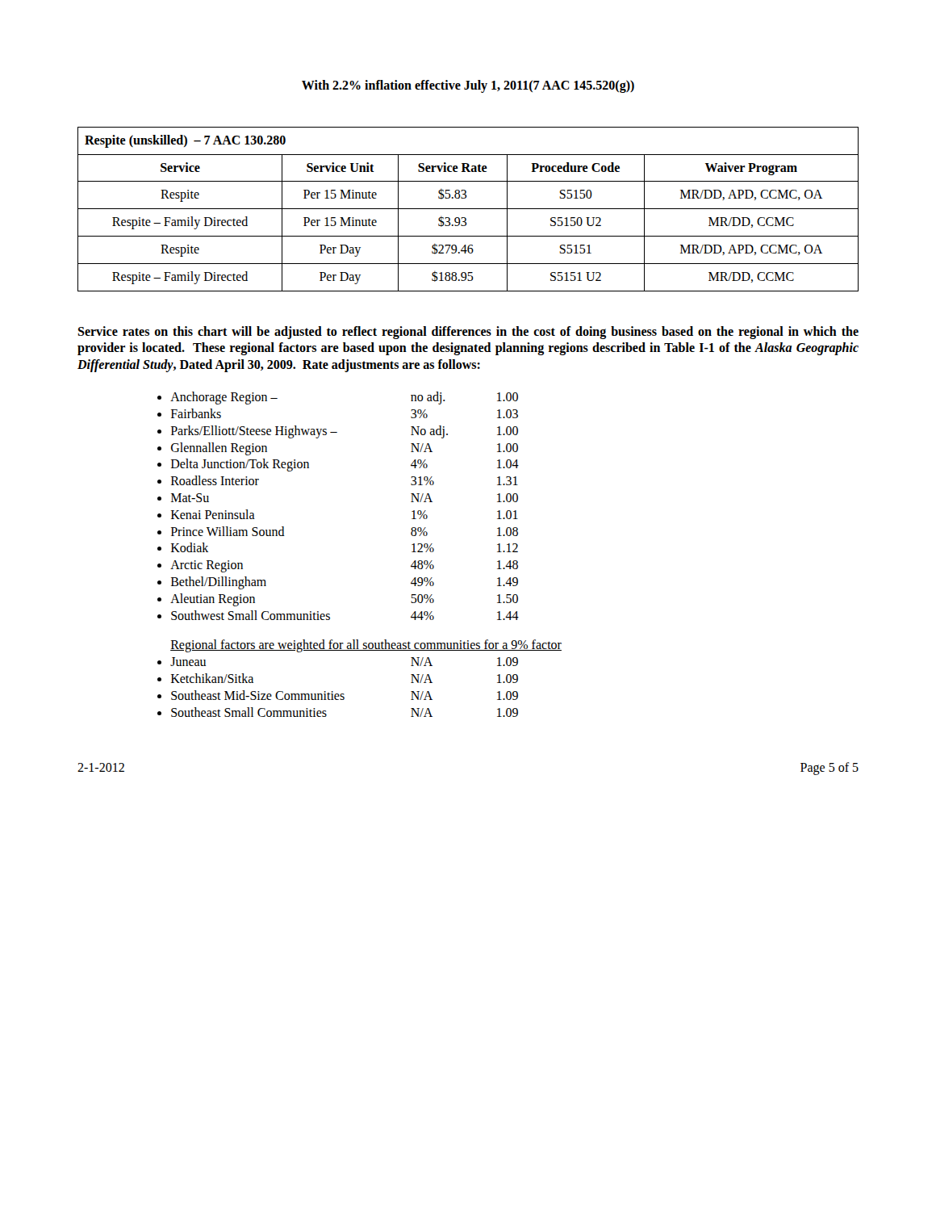With 2.2% inflation effective July 1, 2011(7 AAC 145.520(g))
Respite (unskilled) – 7 AAC 130.280
| Service | Service Unit | Service Rate | Procedure Code | Waiver Program |
| --- | --- | --- | --- | --- |
| Respite | Per 15 Minute | $5.83 | S5150 | MR/DD, APD, CCMC, OA |
| Respite – Family Directed | Per 15 Minute | $3.93 | S5150 U2 | MR/DD, CCMC |
| Respite | Per Day | $279.46 | S5151 | MR/DD, APD, CCMC, OA |
| Respite – Family Directed | Per Day | $188.95 | S5151 U2 | MR/DD, CCMC |
Service rates on this chart will be adjusted to reflect regional differences in the cost of doing business based on the regional in which the provider is located. These regional factors are based upon the designated planning regions described in Table I-1 of the Alaska Geographic Differential Study, Dated April 30, 2009. Rate adjustments are as follows:
Anchorage Region –no adj. 1.00
Fairbanks 3% 1.03
Parks/Elliott/Steese Highways –No adj. 1.00
Glennallen Region N/A 1.00
Delta Junction/Tok Region 4% 1.04
Roadless Interior 31% 1.31
Mat-Su N/A 1.00
Kenai Peninsula 1% 1.01
Prince William Sound 8% 1.08
Kodiak 12% 1.12
Arctic Region 48% 1.48
Bethel/Dillingham 49% 1.49
Aleutian Region 50% 1.50
Southwest Small Communities 44% 1.44
Regional factors are weighted for all southeast communities for a 9% factor
Juneau N/A 1.09
Ketchikan/Sitka N/A 1.09
Southeast Mid-Size Communities N/A 1.09
Southeast Small Communities N/A 1.09
2-1-2012 Page 5 of 5